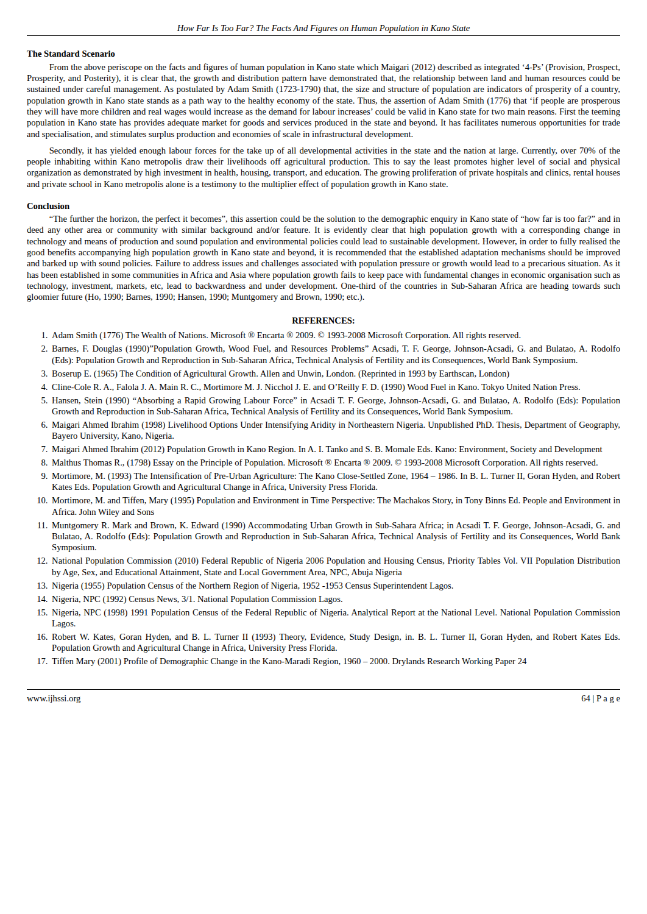How Far Is Too Far? The Facts And Figures on Human Population in Kano State
The Standard Scenario
From the above periscope on the facts and figures of human population in Kano state which Maigari (2012) described as integrated ‘4-Ps’ (Provision, Prospect, Prosperity, and Posterity), it is clear that, the growth and distribution pattern have demonstrated that, the relationship between land and human resources could be sustained under careful management. As postulated by Adam Smith (1723-1790) that, the size and structure of population are indicators of prosperity of a country, population growth in Kano state stands as a path way to the healthy economy of the state. Thus, the assertion of Adam Smith (1776) that ‘if people are prosperous they will have more children and real wages would increase as the demand for labour increases’ could be valid in Kano state for two main reasons. First the teeming population in Kano state has provides adequate market for goods and services produced in the state and beyond. It has facilitates numerous opportunities for trade and specialisation, and stimulates surplus production and economies of scale in infrastructural development.
Secondly, it has yielded enough labour forces for the take up of all developmental activities in the state and the nation at large. Currently, over 70% of the people inhabiting within Kano metropolis draw their livelihoods off agricultural production. This to say the least promotes higher level of social and physical organization as demonstrated by high investment in health, housing, transport, and education. The growing proliferation of private hospitals and clinics, rental houses and private school in Kano metropolis alone is a testimony to the multiplier effect of population growth in Kano state.
Conclusion
“The further the horizon, the perfect it becomes”, this assertion could be the solution to the demographic enquiry in Kano state of “how far is too far?” and in deed any other area or community with similar background and/or feature. It is evidently clear that high population growth with a corresponding change in technology and means of production and sound population and environmental policies could lead to sustainable development. However, in order to fully realised the good benefits accompanying high population growth in Kano state and beyond, it is recommended that the established adaptation mechanisms should be improved and barked up with sound policies. Failure to address issues and challenges associated with population pressure or growth would lead to a precarious situation. As it has been established in some communities in Africa and Asia where population growth fails to keep pace with fundamental changes in economic organisation such as technology, investment, markets, etc, lead to backwardness and under development. One-third of the countries in Sub-Saharan Africa are heading towards such gloomier future (Ho, 1990; Barnes, 1990; Hansen, 1990; Muntgomery and Brown, 1990; etc.).
REFERENCES:
Adam Smith (1776) The Wealth of Nations. Microsoft ® Encarta ® 2009. © 1993-2008 Microsoft Corporation. All rights reserved.
Barnes, F. Douglas (1990)”Population Growth, Wood Fuel, and Resources Problems” Acsadi, T. F. George, Johnson-Acsadi, G. and Bulatao, A. Rodolfo (Eds): Population Growth and Reproduction in Sub-Saharan Africa, Technical Analysis of Fertility and its Consequences, World Bank Symposium.
Boserup E. (1965) The Condition of Agricultural Growth. Allen and Unwin, London. (Reprinted in 1993 by Earthscan, London)
Cline-Cole R. A., Falola J. A. Main R. C., Mortimore M. J. Nicchol J. E. and O’Reilly F. D. (1990) Wood Fuel in Kano. Tokyo United Nation Press.
Hansen, Stein (1990) “Absorbing a Rapid Growing Labour Force” in Acsadi T. F. George, Johnson-Acsadi, G. and Bulatao, A. Rodolfo (Eds): Population Growth and Reproduction in Sub-Saharan Africa, Technical Analysis of Fertility and its Consequences, World Bank Symposium.
Maigari Ahmed Ibrahim (1998) Livelihood Options Under Intensifying Aridity in Northeastern Nigeria. Unpublished PhD. Thesis, Department of Geography, Bayero University, Kano, Nigeria.
Maigari Ahmed Ibrahim (2012) Population Growth in Kano Region. In A. I. Tanko and S. B. Momale Eds. Kano: Environment, Society and Development
Malthus Thomas R., (1798) Essay on the Principle of Population. Microsoft ® Encarta ® 2009. © 1993-2008 Microsoft Corporation. All rights reserved.
Mortimore, M. (1993) The Intensification of Pre-Urban Agriculture: The Kano Close-Settled Zone, 1964 – 1986. In B. L. Turner II, Goran Hyden, and Robert Kates Eds. Population Growth and Agricultural Change in Africa, University Press Florida.
Mortimore, M. and Tiffen, Mary (1995) Population and Environment in Time Perspective: The Machakos Story, in Tony Binns Ed. People and Environment in Africa. John Wiley and Sons
Muntgomery R. Mark and Brown, K. Edward (1990) Accommodating Urban Growth in Sub-Sahara Africa; in Acsadi T. F. George, Johnson-Acsadi, G. and Bulatao, A. Rodolfo (Eds): Population Growth and Reproduction in Sub-Saharan Africa, Technical Analysis of Fertility and its Consequences, World Bank Symposium.
National Population Commission (2010) Federal Republic of Nigeria 2006 Population and Housing Census, Priority Tables Vol. VII Population Distribution by Age, Sex, and Educational Attainment, State and Local Government Area, NPC, Abuja Nigeria
Nigeria (1955) Population Census of the Northern Region of Nigeria, 1952 -1953 Census Superintendent Lagos.
Nigeria, NPC (1992) Census News, 3/1. National Population Commission Lagos.
Nigeria, NPC (1998) 1991 Population Census of the Federal Republic of Nigeria. Analytical Report at the National Level. National Population Commission Lagos.
Robert W. Kates, Goran Hyden, and B. L. Turner II (1993) Theory, Evidence, Study Design, in. B. L. Turner II, Goran Hyden, and Robert Kates Eds. Population Growth and Agricultural Change in Africa, University Press Florida.
Tiffen Mary (2001) Profile of Demographic Change in the Kano-Maradi Region, 1960 – 2000. Drylands Research Working Paper 24
www.ijhssi.org
64 | P a g e